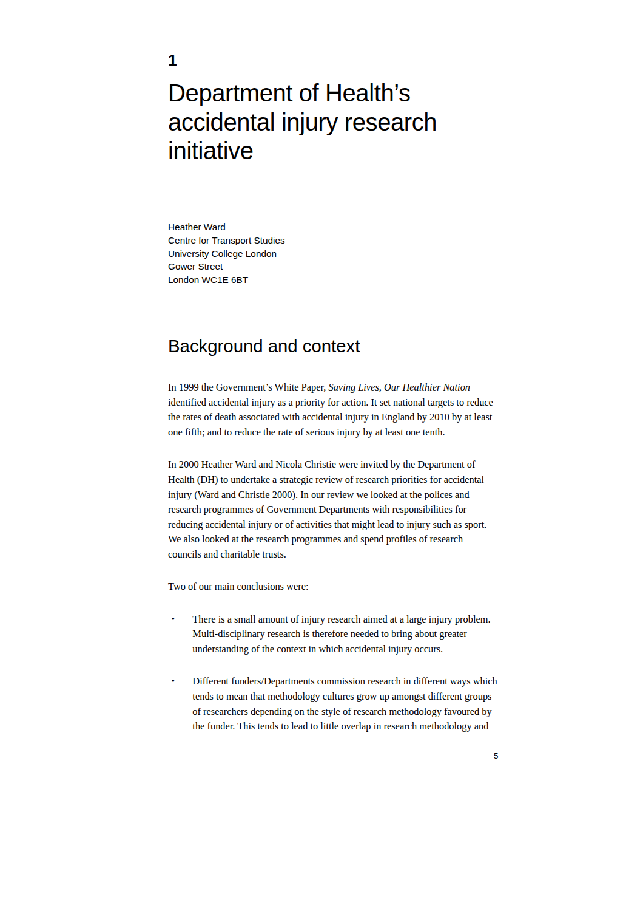1
Department of Health’s accidental injury research initiative
Heather Ward
Centre for Transport Studies
University College London
Gower Street
London WC1E 6BT
Background and context
In 1999 the Government’s White Paper, Saving Lives, Our Healthier Nation identified accidental injury as a priority for action. It set national targets to reduce the rates of death associated with accidental injury in England by 2010 by at least one fifth; and to reduce the rate of serious injury by at least one tenth.
In 2000 Heather Ward and Nicola Christie were invited by the Department of Health (DH) to undertake a strategic review of research priorities for accidental injury (Ward and Christie 2000). In our review we looked at the polices and research programmes of Government Departments with responsibilities for reducing accidental injury or of activities that might lead to injury such as sport. We also looked at the research programmes and spend profiles of research councils and charitable trusts.
Two of our main conclusions were:
There is a small amount of injury research aimed at a large injury problem. Multi-disciplinary research is therefore needed to bring about greater understanding of the context in which accidental injury occurs.
Different funders/Departments commission research in different ways which tends to mean that methodology cultures grow up amongst different groups of researchers depending on the style of research methodology favoured by the funder. This tends to lead to little overlap in research methodology and
5